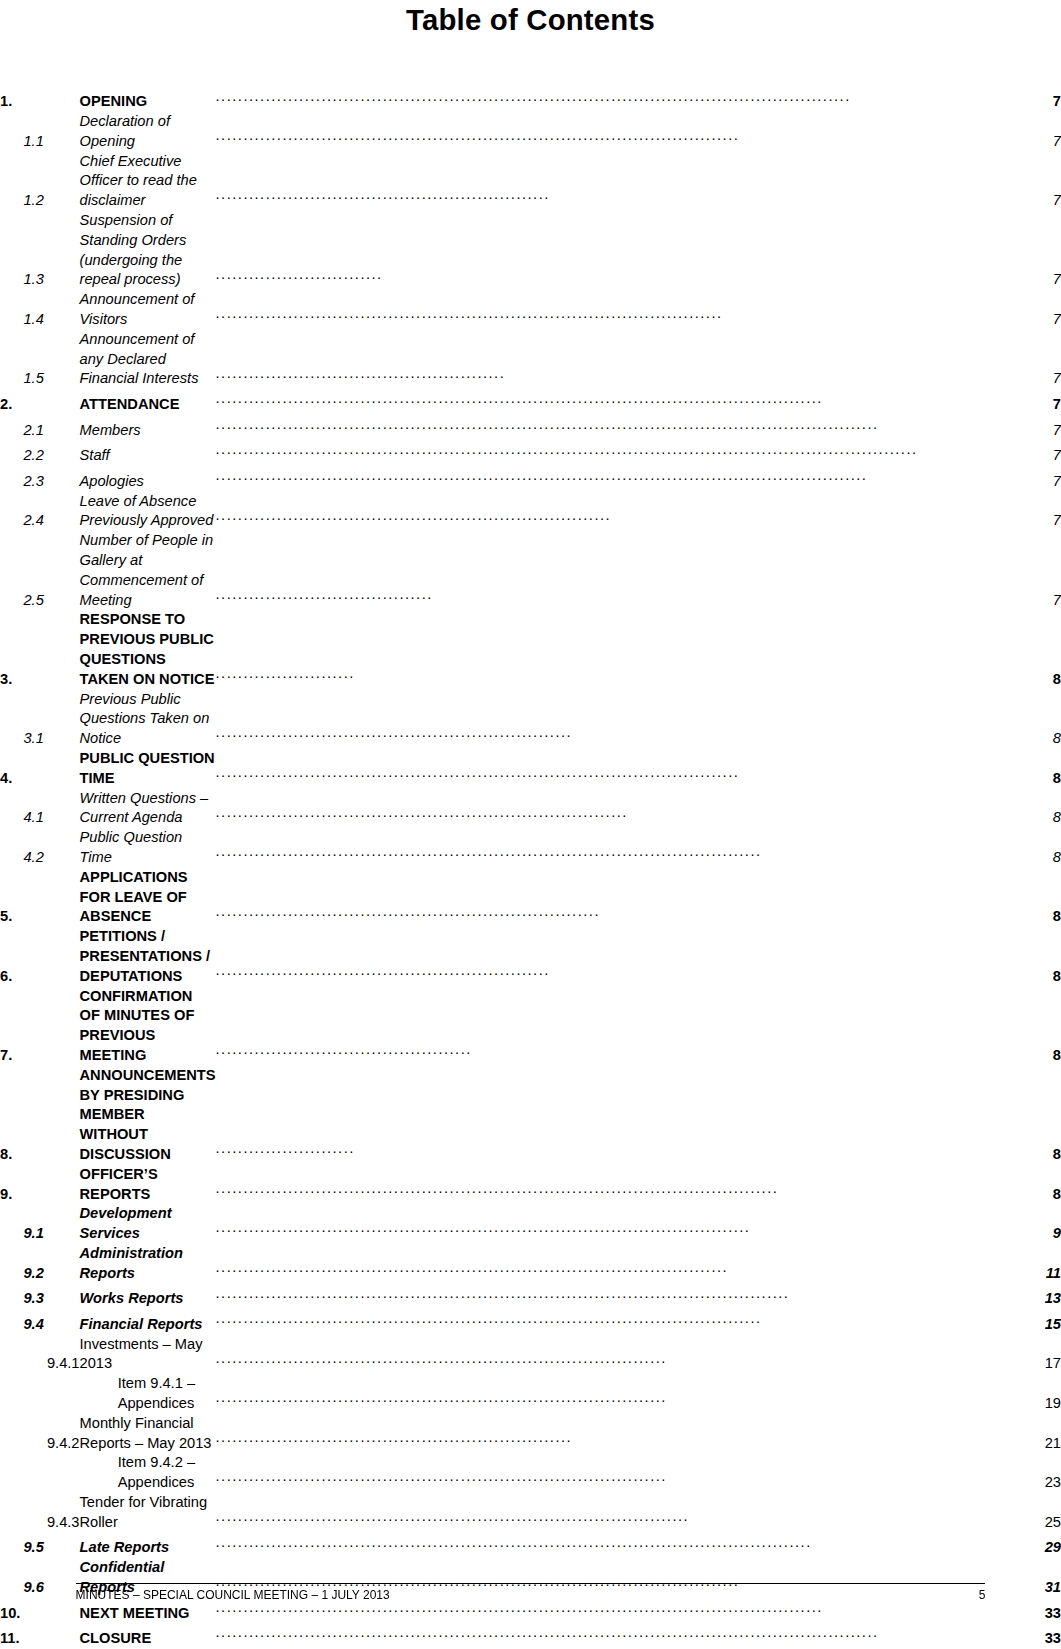Table of Contents
| 1. | OPENING | .................................................................................................................. | 7 |
| 1.1 | Declaration of Opening | .............................................................................................. | 7 |
| 1.2 | Chief Executive Officer to read the disclaimer | ............................................................ | 7 |
| 1.3 | Suspension of Standing Orders (undergoing the repeal process) | .............................. | 7 |
| 1.4 | Announcement of Visitors | ........................................................................................... | 7 |
| 1.5 | Announcement of any Declared Financial Interests | .................................................... | 7 |
| 2. | ATTENDANCE | ............................................................................................................. | 7 |
| 2.1 | Members | ....................................................................................................................... | 7 |
| 2.2 | Staff | .............................................................................................................................. | 7 |
| 2.3 | Apologies | ..................................................................................................................... | 7 |
| 2.4 | Leave of Absence Previously Approved | ....................................................................... | 7 |
| 2.5 | Number of People in Gallery at Commencement of Meeting | ....................................... | 7 |
| 3. | RESPONSE TO PREVIOUS PUBLIC QUESTIONS TAKEN ON NOTICE | ......................... | 8 |
| 3.1 | Previous Public Questions Taken on Notice | ................................................................ | 8 |
| 4. | PUBLIC QUESTION TIME | .............................................................................................. | 8 |
| 4.1 | Written Questions – Current Agenda | .......................................................................... | 8 |
| 4.2 | Public Question Time | .................................................................................................. | 8 |
| 5. | APPLICATIONS FOR LEAVE OF ABSENCE | ..................................................................... | 8 |
| 6. | PETITIONS / PRESENTATIONS / DEPUTATIONS | ............................................................ | 8 |
| 7. | CONFIRMATION OF MINUTES OF PREVIOUS MEETING | .............................................. | 8 |
| 8. | ANNOUNCEMENTS BY PRESIDING MEMBER WITHOUT DISCUSSION | ......................... | 8 |
| 9. | OFFICER’S REPORTS | ..................................................................................................... | 8 |
| 9.1 | Development Services | ................................................................................................ | 9 |
| 9.2 | Administration Reports | ............................................................................................ | 11 |
| 9.3 | Works Reports | ....................................................................................................... | 13 |
| 9.4 | Financial Reports | .................................................................................................. | 15 |
| 9.4.1 | Investments – May 2013 | ................................................................................. | 17 |
| | Item 9.4.1 – Appendices | ................................................................................. | 19 |
| 9.4.2 | Monthly Financial Reports – May 2013 | ................................................................ | 21 |
| | Item 9.4.2 – Appendices | ................................................................................. | 23 |
| 9.4.3 | Tender for Vibrating Roller | ..................................................................................... | 25 |
| 9.5 | Late Reports | ........................................................................................................... | 29 |
| 9.6 | Confidential Reports | .............................................................................................. | 31 |
| 10. | NEXT MEETING | ............................................................................................................. | 33 |
| 11. | CLOSURE | ....................................................................................................................... | 33 |
MINUTES – SPECIAL COUNCIL MEETING – 1 JULY 2013 5